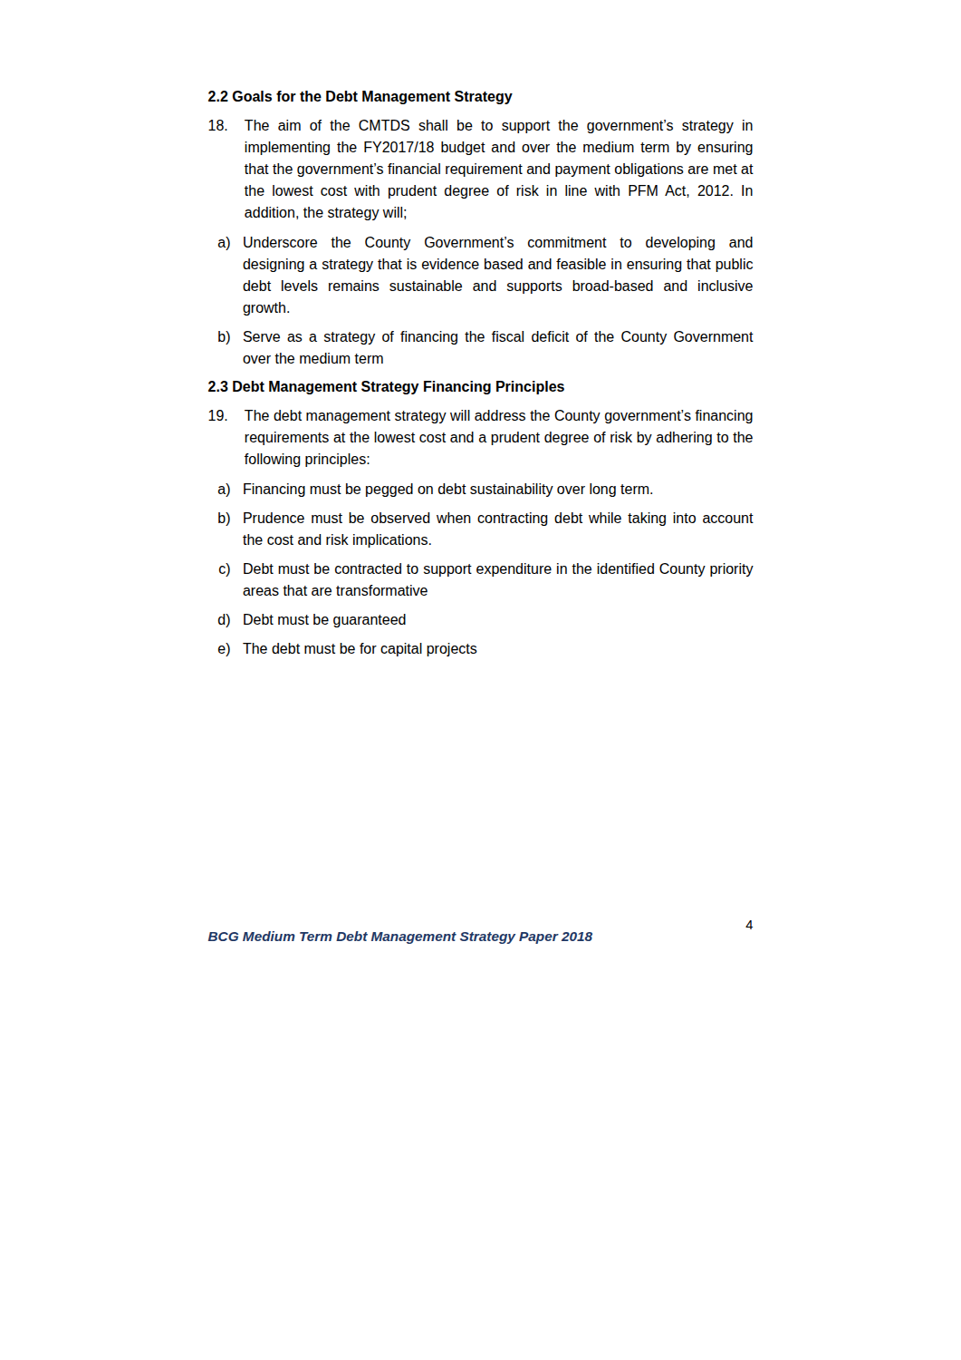2.2 Goals for the Debt Management Strategy
18.
The aim of the CMTDS shall be to support the government’s strategy in implementing the FY2017/18 budget and over the medium term by ensuring that the government’s financial requirement and payment obligations are met at the lowest cost with prudent degree of risk in line with PFM Act, 2012. In addition, the strategy will;
a) Underscore the County Government’s commitment to developing and designing a strategy that is evidence based and feasible in ensuring that public debt levels remains sustainable and supports broad-based and inclusive growth.
b) Serve as a strategy of financing the fiscal deficit of the County Government over the medium term
2.3 Debt Management Strategy Financing Principles
19.
The debt management strategy will address the County government’s financing requirements at the lowest cost and a prudent degree of risk by adhering to the following principles:
a) Financing must be pegged on debt sustainability over long term.
b) Prudence must be observed when contracting debt while taking into account the cost and risk implications.
c) Debt must be contracted to support expenditure in the identified County priority areas that are transformative
d) Debt must be guaranteed
e) The debt must be for capital projects
BCG Medium Term Debt Management Strategy Paper 2018
4